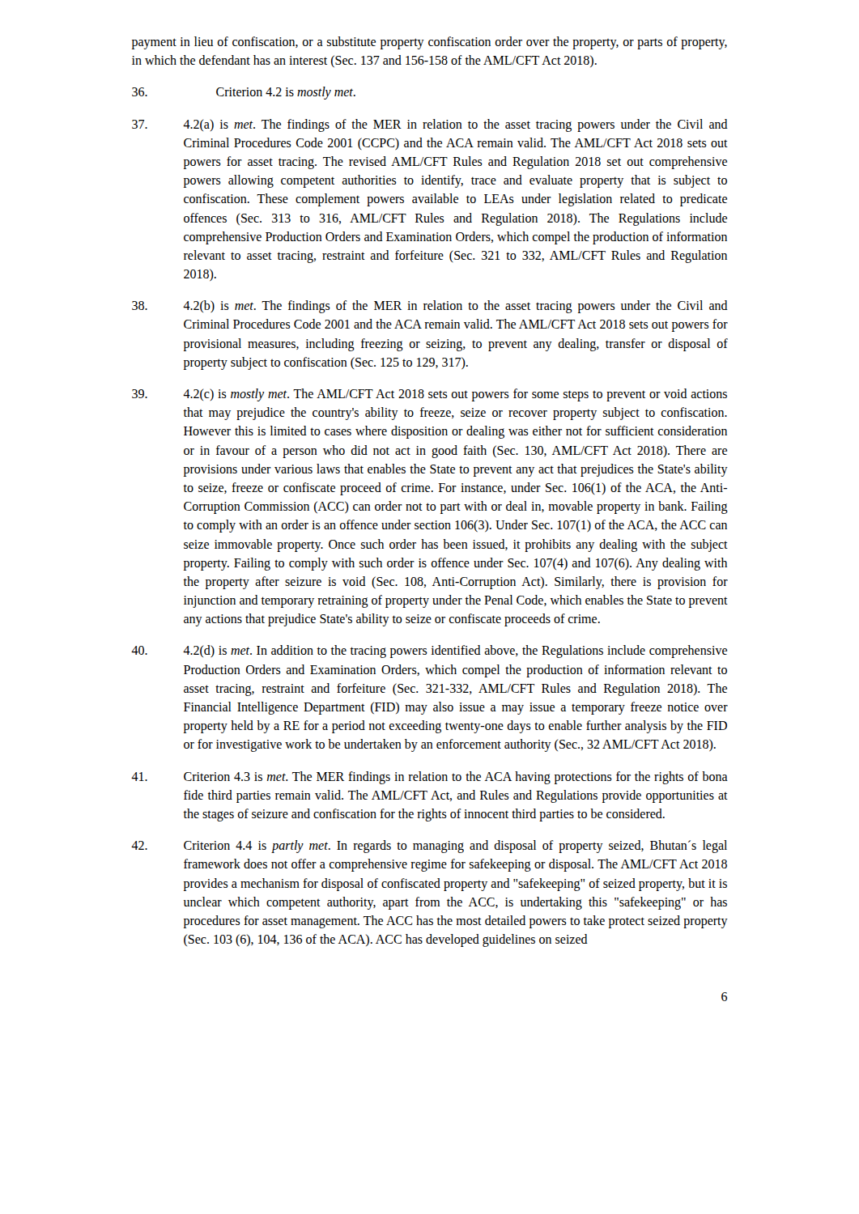payment in lieu of confiscation, or a substitute property confiscation order over the property, or parts of property, in which the defendant has an interest (Sec. 137 and 156-158 of the AML/CFT Act 2018).
36. Criterion 4.2 is mostly met.
37.
4.2(a) is met. The findings of the MER in relation to the asset tracing powers under the Civil and Criminal Procedures Code 2001 (CCPC) and the ACA remain valid. The AML/CFT Act 2018 sets out powers for asset tracing. The revised AML/CFT Rules and Regulation 2018 set out comprehensive powers allowing competent authorities to identify, trace and evaluate property that is subject to confiscation. These complement powers available to LEAs under legislation related to predicate offences (Sec. 313 to 316, AML/CFT Rules and Regulation 2018). The Regulations include comprehensive Production Orders and Examination Orders, which compel the production of information relevant to asset tracing, restraint and forfeiture (Sec. 321 to 332, AML/CFT Rules and Regulation 2018).
38.
4.2(b) is met. The findings of the MER in relation to the asset tracing powers under the Civil and Criminal Procedures Code 2001 and the ACA remain valid. The AML/CFT Act 2018 sets out powers for provisional measures, including freezing or seizing, to prevent any dealing, transfer or disposal of property subject to confiscation (Sec. 125 to 129, 317).
39.
4.2(c) is mostly met. The AML/CFT Act 2018 sets out powers for some steps to prevent or void actions that may prejudice the country's ability to freeze, seize or recover property subject to confiscation. However this is limited to cases where disposition or dealing was either not for sufficient consideration or in favour of a person who did not act in good faith (Sec. 130, AML/CFT Act 2018). There are provisions under various laws that enables the State to prevent any act that prejudices the State's ability to seize, freeze or confiscate proceed of crime. For instance, under Sec. 106(1) of the ACA, the Anti-Corruption Commission (ACC) can order not to part with or deal in, movable property in bank. Failing to comply with an order is an offence under section 106(3). Under Sec. 107(1) of the ACA, the ACC can seize immovable property. Once such order has been issued, it prohibits any dealing with the subject property. Failing to comply with such order is offence under Sec. 107(4) and 107(6). Any dealing with the property after seizure is void (Sec. 108, Anti-Corruption Act). Similarly, there is provision for injunction and temporary retraining of property under the Penal Code, which enables the State to prevent any actions that prejudice State's ability to seize or confiscate proceeds of crime.
40.
4.2(d) is met. In addition to the tracing powers identified above, the Regulations include comprehensive Production Orders and Examination Orders, which compel the production of information relevant to asset tracing, restraint and forfeiture (Sec. 321-332, AML/CFT Rules and Regulation 2018). The Financial Intelligence Department (FID) may also issue a may issue a temporary freeze notice over property held by a RE for a period not exceeding twenty-one days to enable further analysis by the FID or for investigative work to be undertaken by an enforcement authority (Sec., 32 AML/CFT Act 2018).
41.
Criterion 4.3 is met. The MER findings in relation to the ACA having protections for the rights of bona fide third parties remain valid. The AML/CFT Act, and Rules and Regulations provide opportunities at the stages of seizure and confiscation for the rights of innocent third parties to be considered.
42.
Criterion 4.4 is partly met. In regards to managing and disposal of property seized, Bhutan´s legal framework does not offer a comprehensive regime for safekeeping or disposal. The AML/CFT Act 2018 provides a mechanism for disposal of confiscated property and "safekeeping" of seized property, but it is unclear which competent authority, apart from the ACC, is undertaking this "safekeeping" or has procedures for asset management. The ACC has the most detailed powers to take protect seized property (Sec. 103 (6), 104, 136 of the ACA). ACC has developed guidelines on seized
6